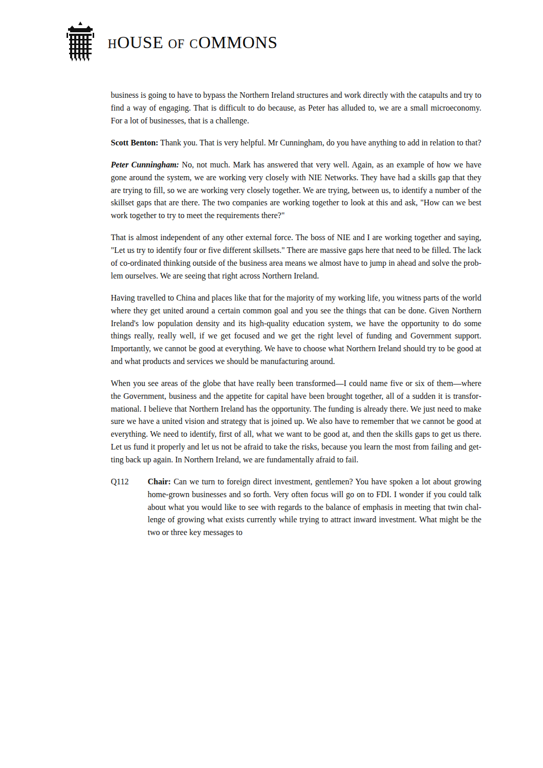HOUSE OF COMMONS
business is going to have to bypass the Northern Ireland structures and work directly with the catapults and try to find a way of engaging. That is difficult to do because, as Peter has alluded to, we are a small microeconomy. For a lot of businesses, that is a challenge.
Scott Benton: Thank you. That is very helpful. Mr Cunningham, do you have anything to add in relation to that?
Peter Cunningham: No, not much. Mark has answered that very well. Again, as an example of how we have gone around the system, we are working very closely with NIE Networks. They have had a skills gap that they are trying to fill, so we are working very closely together. We are trying, between us, to identify a number of the skillset gaps that are there. The two companies are working together to look at this and ask, "How can we best work together to try to meet the requirements there?"
That is almost independent of any other external force. The boss of NIE and I are working together and saying, "Let us try to identify four or five different skillsets." There are massive gaps here that need to be filled. The lack of co-ordinated thinking outside of the business area means we almost have to jump in ahead and solve the problem ourselves. We are seeing that right across Northern Ireland.
Having travelled to China and places like that for the majority of my working life, you witness parts of the world where they get united around a certain common goal and you see the things that can be done. Given Northern Ireland's low population density and its high-quality education system, we have the opportunity to do some things really, really well, if we get focused and we get the right level of funding and Government support. Importantly, we cannot be good at everything. We have to choose what Northern Ireland should try to be good at and what products and services we should be manufacturing around.
When you see areas of the globe that have really been transformed—I could name five or six of them—where the Government, business and the appetite for capital have been brought together, all of a sudden it is transformational. I believe that Northern Ireland has the opportunity. The funding is already there. We just need to make sure we have a united vision and strategy that is joined up. We also have to remember that we cannot be good at everything. We need to identify, first of all, what we want to be good at, and then the skills gaps to get us there. Let us fund it properly and let us not be afraid to take the risks, because you learn the most from failing and getting back up again. In Northern Ireland, we are fundamentally afraid to fail.
Q112
Chair: Can we turn to foreign direct investment, gentlemen? You have spoken a lot about growing home-grown businesses and so forth. Very often focus will go on to FDI. I wonder if you could talk about what you would like to see with regards to the balance of emphasis in meeting that twin challenge of growing what exists currently while trying to attract inward investment. What might be the two or three key messages to